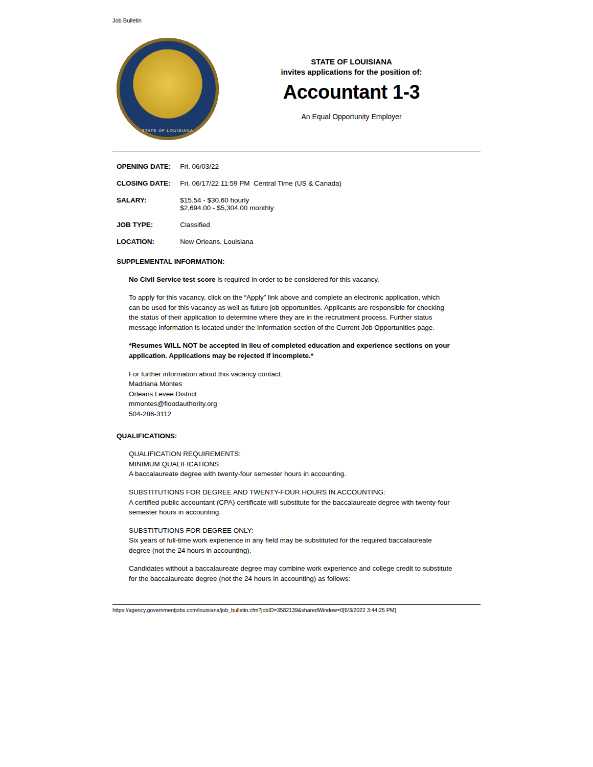Job Bulletin
STATE OF LOUISIANA
invites applications for the position of:
Accountant 1-3
An Equal Opportunity Employer
| OPENING DATE: | Fri. 06/03/22 |
| CLOSING DATE: | Fri. 06/17/22 11:59 PM Central Time (US & Canada) |
| SALARY: | $15.54 - $30.60 hourly $2,694.00 - $5,304.00 monthly |
| JOB TYPE: | Classified |
| LOCATION: | New Orleans, Louisiana |
SUPPLEMENTAL INFORMATION:
No Civil Service test score is required in order to be considered for this vacancy.
To apply for this vacancy, click on the “Apply” link above and complete an electronic application, which can be used for this vacancy as well as future job opportunities. Applicants are responsible for checking the status of their application to determine where they are in the recruitment process. Further status message information is located under the Information section of the Current Job Opportunities page.
*Resumes WILL NOT be accepted in lieu of completed education and experience sections on your application. Applications may be rejected if incomplete.*
For further information about this vacancy contact:
Madriana Montes
Orleans Levee District
mmontes@floodauthority.org
504-286-3112
QUALIFICATIONS:
QUALIFICATION REQUIREMENTS:
MINIMUM QUALIFICATIONS:
A baccalaureate degree with twenty-four semester hours in accounting.
SUBSTITUTIONS FOR DEGREE AND TWENTY-FOUR HOURS IN ACCOUNTING:
A certified public accountant (CPA) certificate will substitute for the baccalaureate degree with twenty-four semester hours in accounting.
SUBSTITUTIONS FOR DEGREE ONLY:
Six years of full-time work experience in any field may be substituted for the required baccalaureate degree (not the 24 hours in accounting).
Candidates without a baccalaureate degree may combine work experience and college credit to substitute for the baccalaureate degree (not the 24 hours in accounting) as follows:
https://agency.governmentjobs.com/louisiana/job_bulletin.cfm?jobID=3582139&sharedWindow=0[6/3/2022 3:44:25 PM]